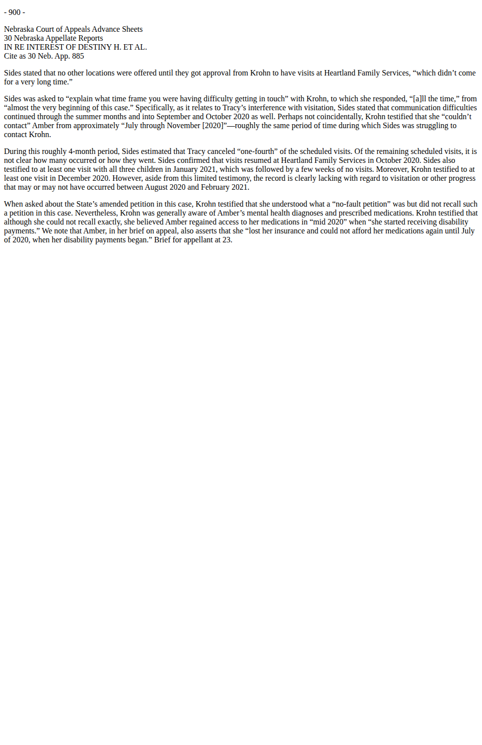- 900 -
Nebraska Court of Appeals Advance Sheets
30 Nebraska Appellate Reports
IN RE INTEREST OF DESTINY H. ET AL.
Cite as 30 Neb. App. 885
Sides stated that no other locations were offered until they got approval from Krohn to have visits at Heartland Family Services, “which didn’t come for a very long time.”
Sides was asked to “explain what time frame you were having difficulty getting in touch” with Krohn, to which she responded, “[a]ll the time,” from “almost the very beginning of this case.” Specifically, as it relates to Tracy’s interference with visitation, Sides stated that communication difficulties continued through the summer months and into September and October 2020 as well. Perhaps not coincidentally, Krohn testified that she “couldn’t contact” Amber from approximately “July through November [2020]”—roughly the same period of time during which Sides was struggling to contact Krohn.
During this roughly 4-month period, Sides estimated that Tracy canceled “one-fourth” of the scheduled visits. Of the remaining scheduled visits, it is not clear how many occurred or how they went. Sides confirmed that visits resumed at Heartland Family Services in October 2020. Sides also testified to at least one visit with all three children in January 2021, which was followed by a few weeks of no visits. Moreover, Krohn testified to at least one visit in December 2020. However, aside from this limited testimony, the record is clearly lacking with regard to visitation or other progress that may or may not have occurred between August 2020 and February 2021.
When asked about the State’s amended petition in this case, Krohn testified that she understood what a “no-fault petition” was but did not recall such a petition in this case. Nevertheless, Krohn was generally aware of Amber’s mental health diagnoses and prescribed medications. Krohn testified that although she could not recall exactly, she believed Amber regained access to her medications in “mid 2020” when “she started receiving disability payments.” We note that Amber, in her brief on appeal, also asserts that she “lost her insurance and could not afford her medications again until July of 2020, when her disability payments began.” Brief for appellant at 23.